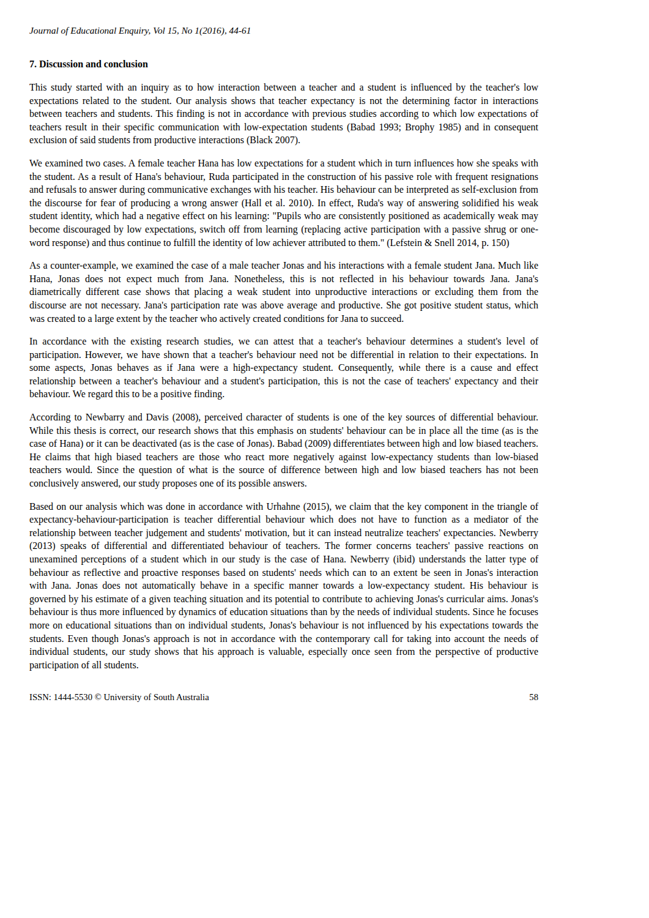Journal of Educational Enquiry, Vol 15, No 1(2016), 44-61
7. Discussion and conclusion
This study started with an inquiry as to how interaction between a teacher and a student is influenced by the teacher's low expectations related to the student. Our analysis shows that teacher expectancy is not the determining factor in interactions between teachers and students. This finding is not in accordance with previous studies according to which low expectations of teachers result in their specific communication with low-expectation students (Babad 1993; Brophy 1985) and in consequent exclusion of said students from productive interactions (Black 2007).
We examined two cases. A female teacher Hana has low expectations for a student which in turn influences how she speaks with the student. As a result of Hana's behaviour, Ruda participated in the construction of his passive role with frequent resignations and refusals to answer during communicative exchanges with his teacher. His behaviour can be interpreted as self-exclusion from the discourse for fear of producing a wrong answer (Hall et al. 2010). In effect, Ruda's way of answering solidified his weak student identity, which had a negative effect on his learning: "Pupils who are consistently positioned as academically weak may become discouraged by low expectations, switch off from learning (replacing active participation with a passive shrug or one-word response) and thus continue to fulfill the identity of low achiever attributed to them." (Lefstein & Snell 2014, p. 150)
As a counter-example, we examined the case of a male teacher Jonas and his interactions with a female student Jana. Much like Hana, Jonas does not expect much from Jana. Nonetheless, this is not reflected in his behaviour towards Jana. Jana's diametrically different case shows that placing a weak student into unproductive interactions or excluding them from the discourse are not necessary. Jana's participation rate was above average and productive. She got positive student status, which was created to a large extent by the teacher who actively created conditions for Jana to succeed.
In accordance with the existing research studies, we can attest that a teacher's behaviour determines a student's level of participation. However, we have shown that a teacher's behaviour need not be differential in relation to their expectations. In some aspects, Jonas behaves as if Jana were a high-expectancy student. Consequently, while there is a cause and effect relationship between a teacher's behaviour and a student's participation, this is not the case of teachers' expectancy and their behaviour. We regard this to be a positive finding.
According to Newbarry and Davis (2008), perceived character of students is one of the key sources of differential behaviour. While this thesis is correct, our research shows that this emphasis on students' behaviour can be in place all the time (as is the case of Hana) or it can be deactivated (as is the case of Jonas). Babad (2009) differentiates between high and low biased teachers. He claims that high biased teachers are those who react more negatively against low-expectancy students than low-biased teachers would. Since the question of what is the source of difference between high and low biased teachers has not been conclusively answered, our study proposes one of its possible answers.
Based on our analysis which was done in accordance with Urhahne (2015), we claim that the key component in the triangle of expectancy-behaviour-participation is teacher differential behaviour which does not have to function as a mediator of the relationship between teacher judgement and students' motivation, but it can instead neutralize teachers' expectancies. Newberry (2013) speaks of differential and differentiated behaviour of teachers. The former concerns teachers' passive reactions on unexamined perceptions of a student which in our study is the case of Hana. Newberry (ibid) understands the latter type of behaviour as reflective and proactive responses based on students' needs which can to an extent be seen in Jonas's interaction with Jana. Jonas does not automatically behave in a specific manner towards a low-expectancy student. His behaviour is governed by his estimate of a given teaching situation and its potential to contribute to achieving Jonas's curricular aims. Jonas's behaviour is thus more influenced by dynamics of education situations than by the needs of individual students. Since he focuses more on educational situations than on individual students, Jonas's behaviour is not influenced by his expectations towards the students. Even though Jonas's approach is not in accordance with the contemporary call for taking into account the needs of individual students, our study shows that his approach is valuable, especially once seen from the perspective of productive participation of all students.
ISSN: 1444-5530 © University of South Australia 58